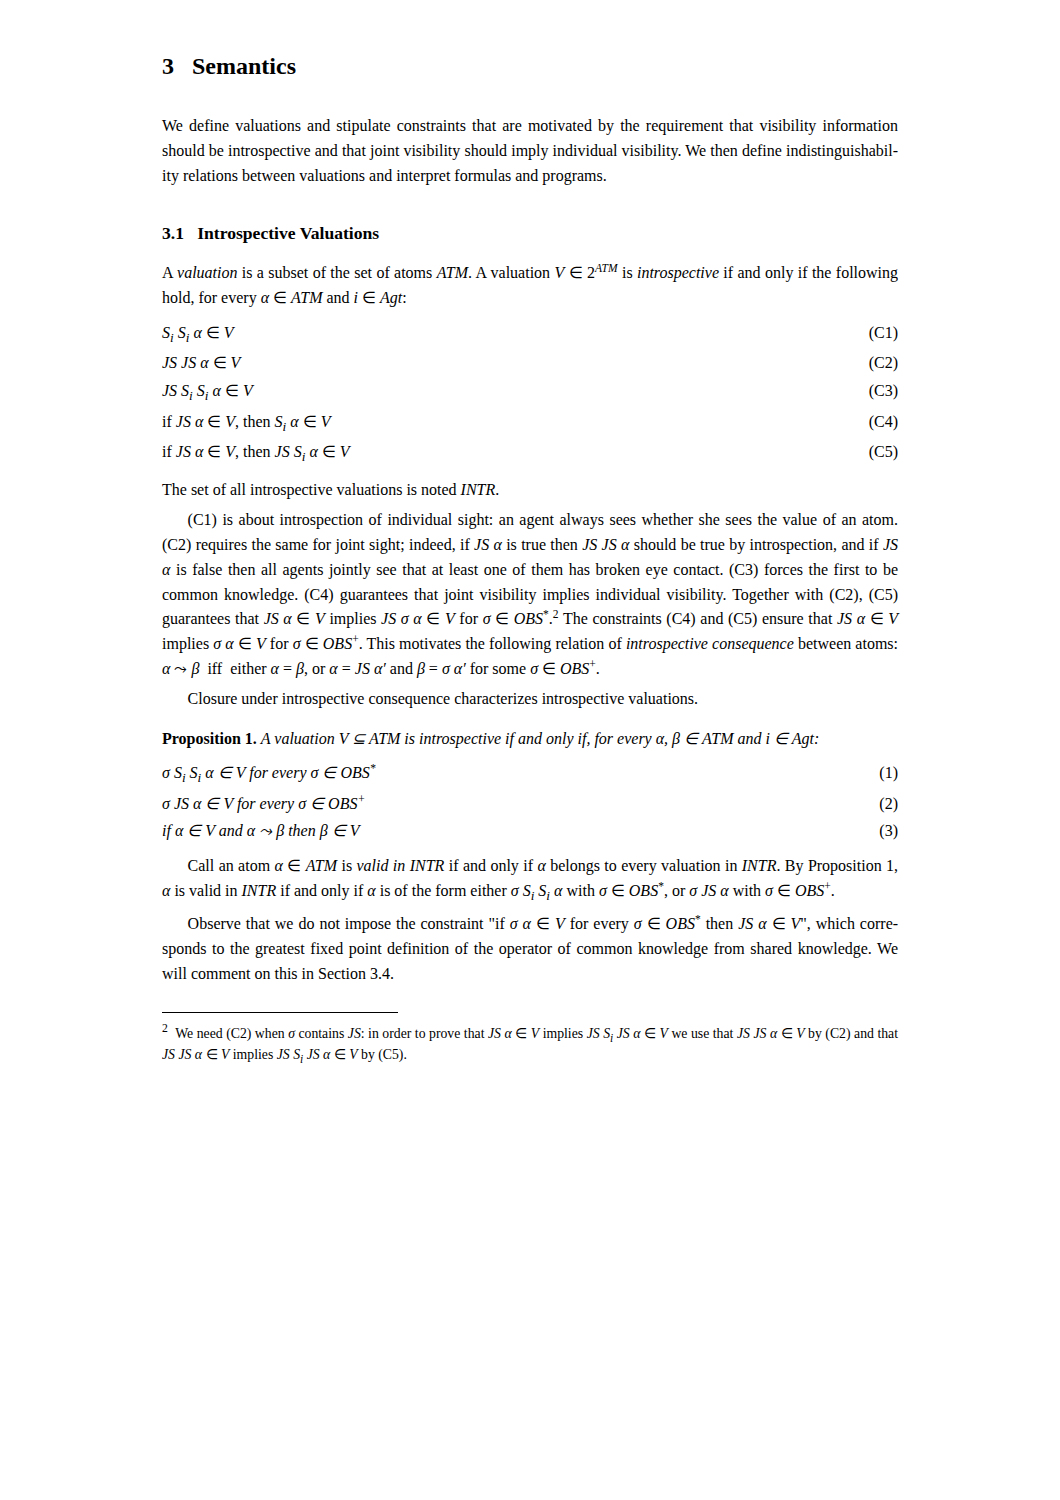3 Semantics
We define valuations and stipulate constraints that are motivated by the requirement that visibility information should be introspective and that joint visibility should imply individual visibility. We then define indistinguishability relations between valuations and interpret formulas and programs.
3.1 Introspective Valuations
A valuation is a subset of the set of atoms ATM. A valuation V ∈ 2ATM is introspective if and only if the following hold, for every α ∈ ATM and i ∈ Agt:
Si Si α ∈ V
(C1)
JS JS α ∈ V
(C2)
JS Si Si α ∈ V
(C3)
if JS α ∈ V, then Si α ∈ V
(C4)
if JS α ∈ V, then JS Si α ∈ V
(C5)
The set of all introspective valuations is noted INTR.
(C1) is about introspection of individual sight: an agent always sees whether she sees the value of an atom. (C2) requires the same for joint sight; indeed, if JS α is true then JS JS α should be true by introspection, and if JS α is false then all agents jointly see that at least one of them has broken eye contact. (C3) forces the first to be common knowledge. (C4) guarantees that joint visibility implies individual visibility. Together with (C2), (C5) guarantees that JS α ∈ V implies JS σ α ∈ V for σ ∈ OBS*.2 The constraints (C4) and (C5) ensure that JS α ∈ V implies σ α ∈ V for σ ∈ OBS+. This motivates the following relation of introspective consequence between atoms: α ⤳ β iff either α = β, or α = JS α′ and β = σ α′ for some σ ∈ OBS+.
Closure under introspective consequence characterizes introspective valuations.
Proposition 1. A valuation V ⊆ ATM is introspective if and only if, for every α, β ∈ ATM and i ∈ Agt:
σ Si Si α ∈ V for every σ ∈ OBS*
(1)
σ JS α ∈ V for every σ ∈ OBS+
(2)
if α ∈ V and α ⤳ β then β ∈ V
(3)
Call an atom α ∈ ATM is valid in INTR if and only if α belongs to every valuation in INTR. By Proposition 1, α is valid in INTR if and only if α is of the form either σ Si Si α with σ ∈ OBS*, or σ JS α with σ ∈ OBS+.
Observe that we do not impose the constraint "if σ α ∈ V for every σ ∈ OBS* then JS α ∈ V", which corresponds to the greatest fixed point definition of the operator of common knowledge from shared knowledge. We will comment on this in Section 3.4.
2 We need (C2) when σ contains JS: in order to prove that JS α ∈ V implies JS Si JS α ∈ V we use that JS JS α ∈ V by (C2) and that JS JS α ∈ V implies JS Si JS α ∈ V by (C5).